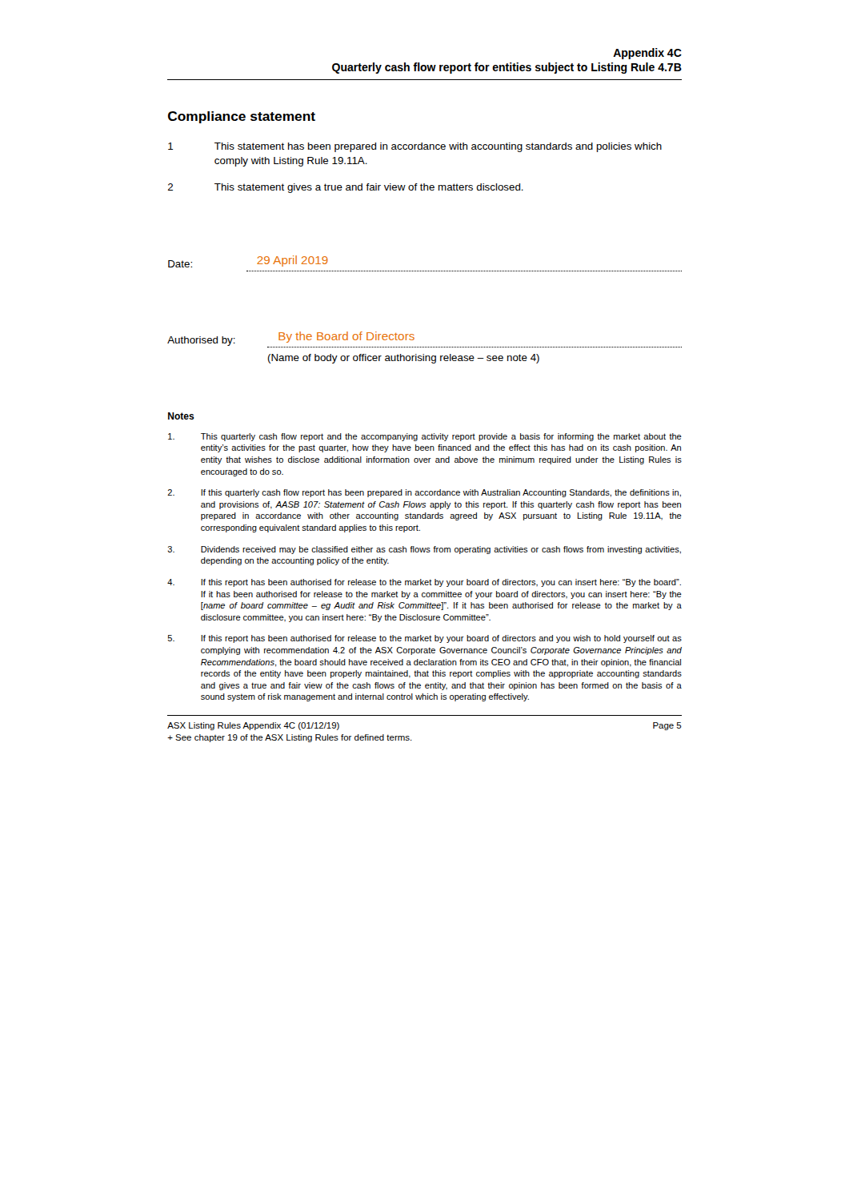Appendix 4C
Quarterly cash flow report for entities subject to Listing Rule 4.7B
Compliance statement
1
This statement has been prepared in accordance with accounting standards and policies which comply with Listing Rule 19.11A.
2
This statement gives a true and fair view of the matters disclosed.
Date:
29 April 2019
Authorised by:
By the Board of Directors
(Name of body or officer authorising release – see note 4)
Notes
This quarterly cash flow report and the accompanying activity report provide a basis for informing the market about the entity’s activities for the past quarter, how they have been financed and the effect this has had on its cash position. An entity that wishes to disclose additional information over and above the minimum required under the Listing Rules is encouraged to do so.
If this quarterly cash flow report has been prepared in accordance with Australian Accounting Standards, the definitions in, and provisions of, AASB 107: Statement of Cash Flows apply to this report. If this quarterly cash flow report has been prepared in accordance with other accounting standards agreed by ASX pursuant to Listing Rule 19.11A, the corresponding equivalent standard applies to this report.
Dividends received may be classified either as cash flows from operating activities or cash flows from investing activities, depending on the accounting policy of the entity.
If this report has been authorised for release to the market by your board of directors, you can insert here: “By the board”. If it has been authorised for release to the market by a committee of your board of directors, you can insert here: “By the [name of board committee – eg Audit and Risk Committee]”. If it has been authorised for release to the market by a disclosure committee, you can insert here: “By the Disclosure Committee”.
If this report has been authorised for release to the market by your board of directors and you wish to hold yourself out as complying with recommendation 4.2 of the ASX Corporate Governance Council’s Corporate Governance Principles and Recommendations, the board should have received a declaration from its CEO and CFO that, in their opinion, the financial records of the entity have been properly maintained, that this report complies with the appropriate accounting standards and gives a true and fair view of the cash flows of the entity, and that their opinion has been formed on the basis of a sound system of risk management and internal control which is operating effectively.
ASX Listing Rules Appendix 4C (01/12/19) Page 5
+ See chapter 19 of the ASX Listing Rules for defined terms.